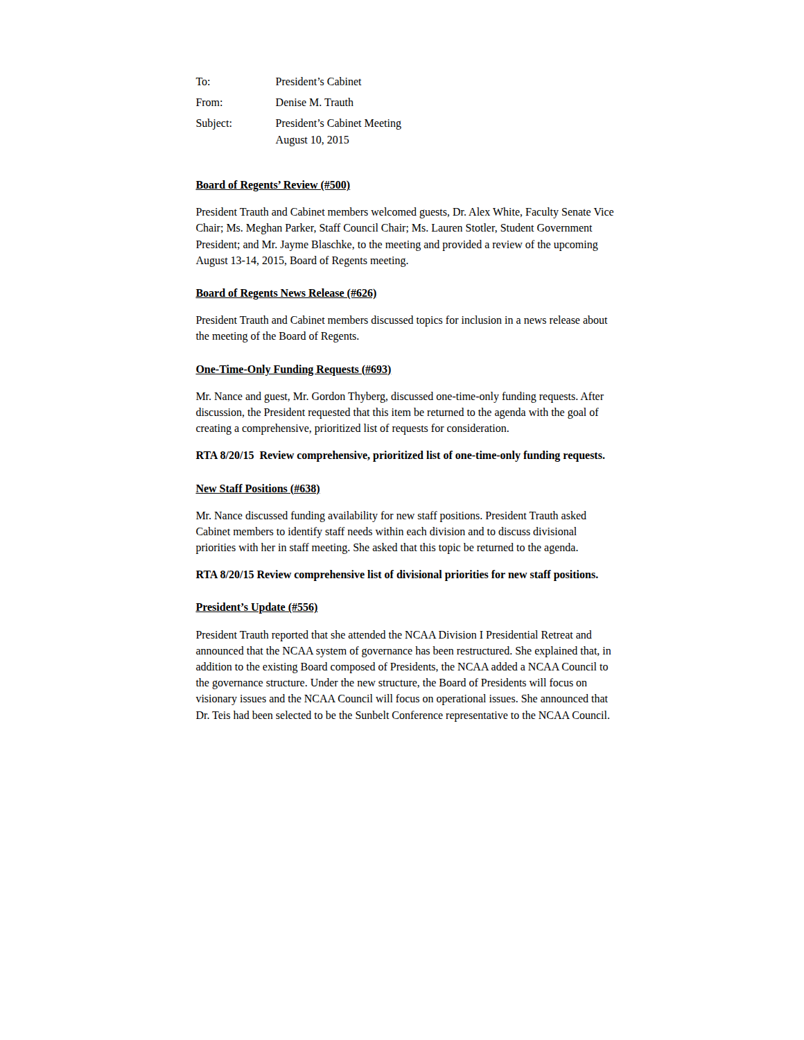| To: | President’s Cabinet |
| From: | Denise M. Trauth |
| Subject: | President’s Cabinet Meeting August 10, 2015 |
Board of Regents’ Review (#500)
President Trauth and Cabinet members welcomed guests, Dr. Alex White, Faculty Senate Vice Chair; Ms. Meghan Parker, Staff Council Chair; Ms. Lauren Stotler, Student Government President; and Mr. Jayme Blaschke, to the meeting and provided a review of the upcoming August 13-14, 2015, Board of Regents meeting.
Board of Regents News Release (#626)
President Trauth and Cabinet members discussed topics for inclusion in a news release about the meeting of the Board of Regents.
One-Time-Only Funding Requests (#693)
Mr. Nance and guest, Mr. Gordon Thyberg, discussed one-time-only funding requests. After discussion, the President requested that this item be returned to the agenda with the goal of creating a comprehensive, prioritized list of requests for consideration.
RTA 8/20/15 Review comprehensive, prioritized list of one-time-only funding requests.
New Staff Positions (#638)
Mr. Nance discussed funding availability for new staff positions. President Trauth asked Cabinet members to identify staff needs within each division and to discuss divisional priorities with her in staff meeting. She asked that this topic be returned to the agenda.
RTA 8/20/15 Review comprehensive list of divisional priorities for new staff positions.
President’s Update (#556)
President Trauth reported that she attended the NCAA Division I Presidential Retreat and announced that the NCAA system of governance has been restructured. She explained that, in addition to the existing Board composed of Presidents, the NCAA added a NCAA Council to the governance structure. Under the new structure, the Board of Presidents will focus on visionary issues and the NCAA Council will focus on operational issues. She announced that Dr. Teis had been selected to be the Sunbelt Conference representative to the NCAA Council.